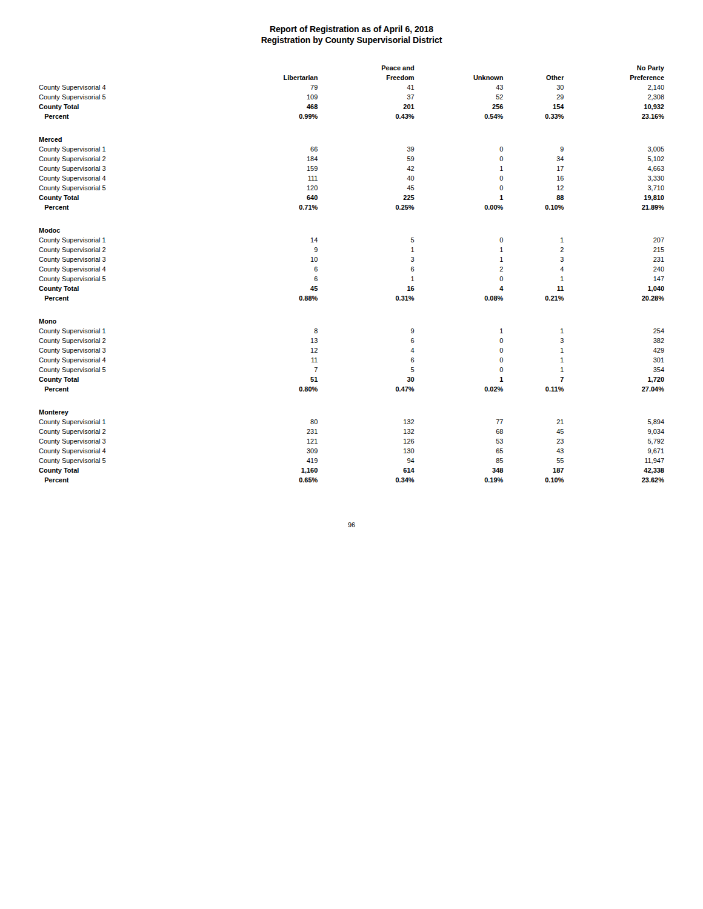Report of Registration as of April 6, 2018
Registration by County Supervisorial District
| | | Peace and | | | No Party |
| --- | --- | --- | --- | --- | --- |
| | Libertarian | Freedom | Unknown | Other | Preference |
| County Supervisorial 4 | 79 | 41 | 43 | 30 | 2,140 |
| County Supervisorial 5 | 109 | 37 | 52 | 29 | 2,308 |
| County Total | 468 | 201 | 256 | 154 | 10,932 |
| Percent | 0.99% | 0.43% | 0.54% | 0.33% | 23.16% |
| Merced | |
| County Supervisorial 1 | 66 | 39 | 0 | 9 | 3,005 |
| County Supervisorial 2 | 184 | 59 | 0 | 34 | 5,102 |
| County Supervisorial 3 | 159 | 42 | 1 | 17 | 4,663 |
| County Supervisorial 4 | 111 | 40 | 0 | 16 | 3,330 |
| County Supervisorial 5 | 120 | 45 | 0 | 12 | 3,710 |
| County Total | 640 | 225 | 1 | 88 | 19,810 |
| Percent | 0.71% | 0.25% | 0.00% | 0.10% | 21.89% |
| Modoc | |
| County Supervisorial 1 | 14 | 5 | 0 | 1 | 207 |
| County Supervisorial 2 | 9 | 1 | 1 | 2 | 215 |
| County Supervisorial 3 | 10 | 3 | 1 | 3 | 231 |
| County Supervisorial 4 | 6 | 6 | 2 | 4 | 240 |
| County Supervisorial 5 | 6 | 1 | 0 | 1 | 147 |
| County Total | 45 | 16 | 4 | 11 | 1,040 |
| Percent | 0.88% | 0.31% | 0.08% | 0.21% | 20.28% |
| Mono | |
| County Supervisorial 1 | 8 | 9 | 1 | 1 | 254 |
| County Supervisorial 2 | 13 | 6 | 0 | 3 | 382 |
| County Supervisorial 3 | 12 | 4 | 0 | 1 | 429 |
| County Supervisorial 4 | 11 | 6 | 0 | 1 | 301 |
| County Supervisorial 5 | 7 | 5 | 0 | 1 | 354 |
| County Total | 51 | 30 | 1 | 7 | 1,720 |
| Percent | 0.80% | 0.47% | 0.02% | 0.11% | 27.04% |
| Monterey | |
| County Supervisorial 1 | 80 | 132 | 77 | 21 | 5,894 |
| County Supervisorial 2 | 231 | 132 | 68 | 45 | 9,034 |
| County Supervisorial 3 | 121 | 126 | 53 | 23 | 5,792 |
| County Supervisorial 4 | 309 | 130 | 65 | 43 | 9,671 |
| County Supervisorial 5 | 419 | 94 | 85 | 55 | 11,947 |
| County Total | 1,160 | 614 | 348 | 187 | 42,338 |
| Percent | 0.65% | 0.34% | 0.19% | 0.10% | 23.62% |
96